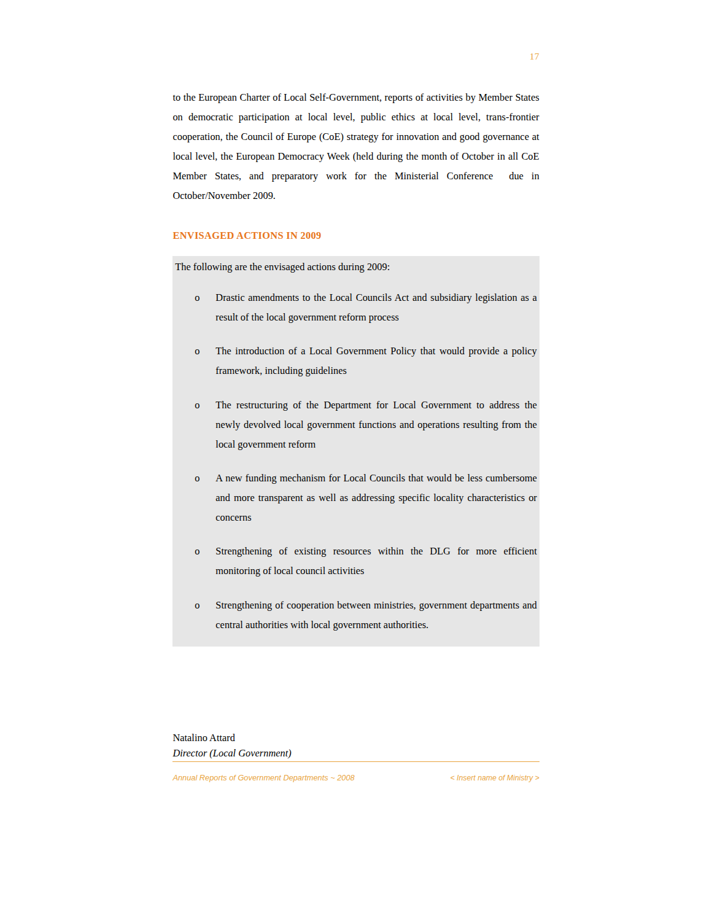17
to the European Charter of Local Self-Government, reports of activities by Member States on democratic participation at local level, public ethics at local level, trans-frontier cooperation, the Council of Europe (CoE) strategy for innovation and good governance at local level, the European Democracy Week (held during the month of October in all CoE Member States, and preparatory work for the Ministerial Conference due in October/November 2009.
ENVISAGED ACTIONS IN 2009
The following are the envisaged actions during 2009:
Drastic amendments to the Local Councils Act and subsidiary legislation as a result of the local government reform process
The introduction of a Local Government Policy that would provide a policy framework, including guidelines
The restructuring of the Department for Local Government to address the newly devolved local government functions and operations resulting from the local government reform
A new funding mechanism for Local Councils that would be less cumbersome and more transparent as well as addressing specific locality characteristics or concerns
Strengthening of existing resources within the DLG for more efficient monitoring of local council activities
Strengthening of cooperation between ministries, government departments and central authorities with local government authorities.
Natalino Attard
Director (Local Government)
Annual Reports of Government Departments ~ 2008 < Insert name of Ministry >